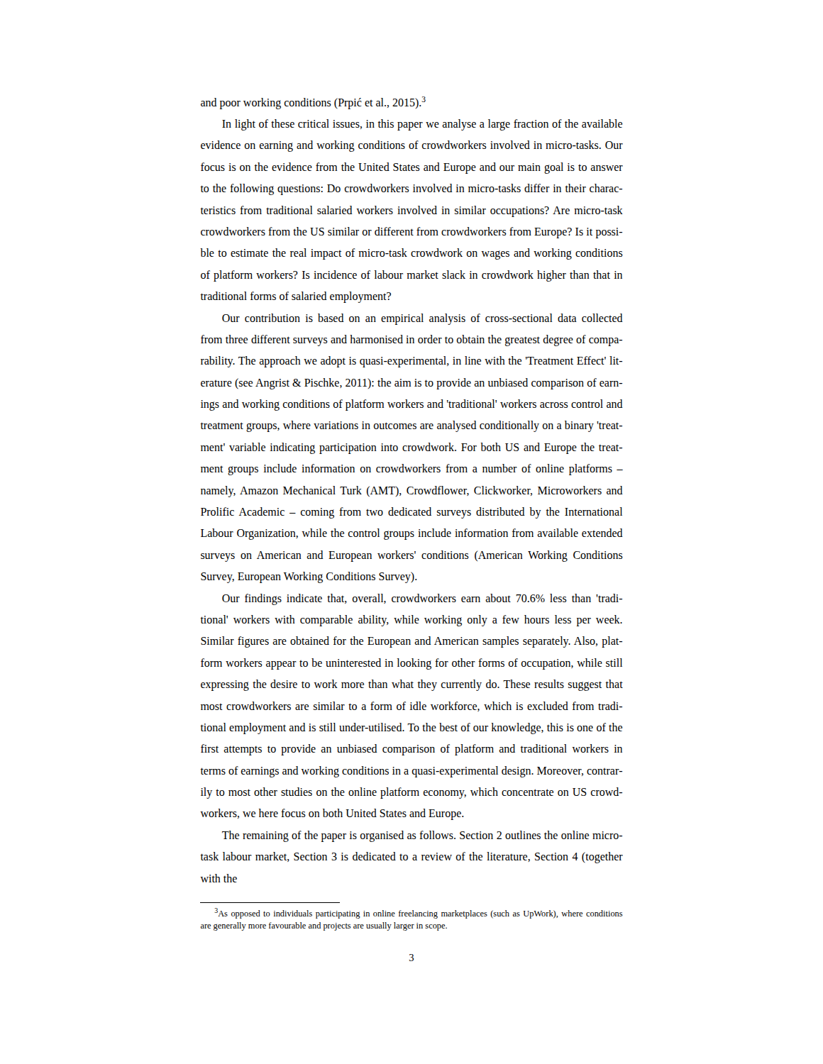and poor working conditions (Prpić et al., 2015).3
In light of these critical issues, in this paper we analyse a large fraction of the available evidence on earning and working conditions of crowdworkers involved in micro-tasks. Our focus is on the evidence from the United States and Europe and our main goal is to answer to the following questions: Do crowdworkers involved in micro-tasks differ in their characteristics from traditional salaried workers involved in similar occupations? Are micro-task crowdworkers from the US similar or different from crowdworkers from Europe? Is it possible to estimate the real impact of micro-task crowdwork on wages and working conditions of platform workers? Is incidence of labour market slack in crowdwork higher than that in traditional forms of salaried employment?
Our contribution is based on an empirical analysis of cross-sectional data collected from three different surveys and harmonised in order to obtain the greatest degree of comparability. The approach we adopt is quasi-experimental, in line with the 'Treatment Effect' literature (see Angrist & Pischke, 2011): the aim is to provide an unbiased comparison of earnings and working conditions of platform workers and 'traditional' workers across control and treatment groups, where variations in outcomes are analysed conditionally on a binary 'treatment' variable indicating participation into crowdwork. For both US and Europe the treatment groups include information on crowdworkers from a number of online platforms – namely, Amazon Mechanical Turk (AMT), Crowdflower, Clickworker, Microworkers and Prolific Academic – coming from two dedicated surveys distributed by the International Labour Organization, while the control groups include information from available extended surveys on American and European workers' conditions (American Working Conditions Survey, European Working Conditions Survey).
Our findings indicate that, overall, crowdworkers earn about 70.6% less than 'traditional' workers with comparable ability, while working only a few hours less per week. Similar figures are obtained for the European and American samples separately. Also, platform workers appear to be uninterested in looking for other forms of occupation, while still expressing the desire to work more than what they currently do. These results suggest that most crowdworkers are similar to a form of idle workforce, which is excluded from traditional employment and is still under-utilised. To the best of our knowledge, this is one of the first attempts to provide an unbiased comparison of platform and traditional workers in terms of earnings and working conditions in a quasi-experimental design. Moreover, contrarily to most other studies on the online platform economy, which concentrate on US crowdworkers, we here focus on both United States and Europe.
The remaining of the paper is organised as follows. Section 2 outlines the online micro-task labour market, Section 3 is dedicated to a review of the literature, Section 4 (together with the
3As opposed to individuals participating in online freelancing marketplaces (such as UpWork), where conditions are generally more favourable and projects are usually larger in scope.
3